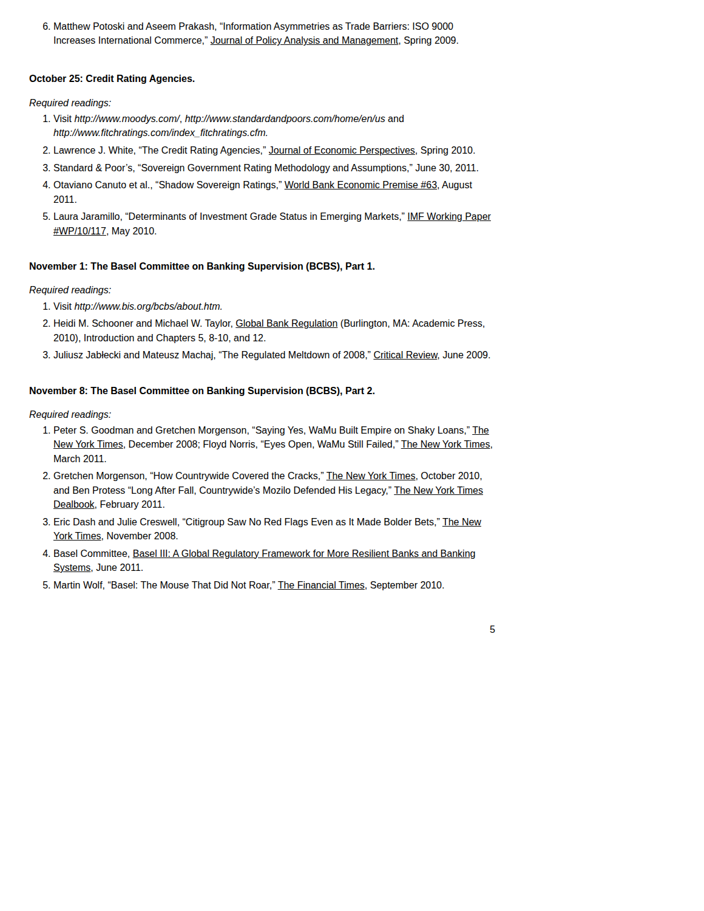Matthew Potoski and Aseem Prakash, “Information Asymmetries as Trade Barriers: ISO 9000 Increases International Commerce,” Journal of Policy Analysis and Management, Spring 2009.
October 25: Credit Rating Agencies.
Required readings:
Visit http://www.moodys.com/, http://www.standardandpoors.com/home/en/us and http://www.fitchratings.com/index_fitchratings.cfm.
Lawrence J. White, “The Credit Rating Agencies,” Journal of Economic Perspectives, Spring 2010.
Standard & Poor’s, “Sovereign Government Rating Methodology and Assumptions,” June 30, 2011.
Otaviano Canuto et al., “Shadow Sovereign Ratings,” World Bank Economic Premise #63, August 2011.
Laura Jaramillo, “Determinants of Investment Grade Status in Emerging Markets,” IMF Working Paper #WP/10/117, May 2010.
November 1: The Basel Committee on Banking Supervision (BCBS), Part 1.
Required readings:
Visit http://www.bis.org/bcbs/about.htm.
Heidi M. Schooner and Michael W. Taylor, Global Bank Regulation (Burlington, MA: Academic Press, 2010), Introduction and Chapters 5, 8-10, and 12.
Juliusz Jabłecki and Mateusz Machaj, “The Regulated Meltdown of 2008,” Critical Review, June 2009.
November 8: The Basel Committee on Banking Supervision (BCBS), Part 2.
Required readings:
Peter S. Goodman and Gretchen Morgenson, “Saying Yes, WaMu Built Empire on Shaky Loans,” The New York Times, December 2008; Floyd Norris, “Eyes Open, WaMu Still Failed,” The New York Times, March 2011.
Gretchen Morgenson, “How Countrywide Covered the Cracks,” The New York Times, October 2010, and Ben Protess “Long After Fall, Countrywide’s Mozilo Defended His Legacy,” The New York Times Dealbook, February 2011.
Eric Dash and Julie Creswell, “Citigroup Saw No Red Flags Even as It Made Bolder Bets,” The New York Times, November 2008.
Basel Committee, Basel III: A Global Regulatory Framework for More Resilient Banks and Banking Systems, June 2011.
Martin Wolf, “Basel: The Mouse That Did Not Roar,” The Financial Times, September 2010.
5